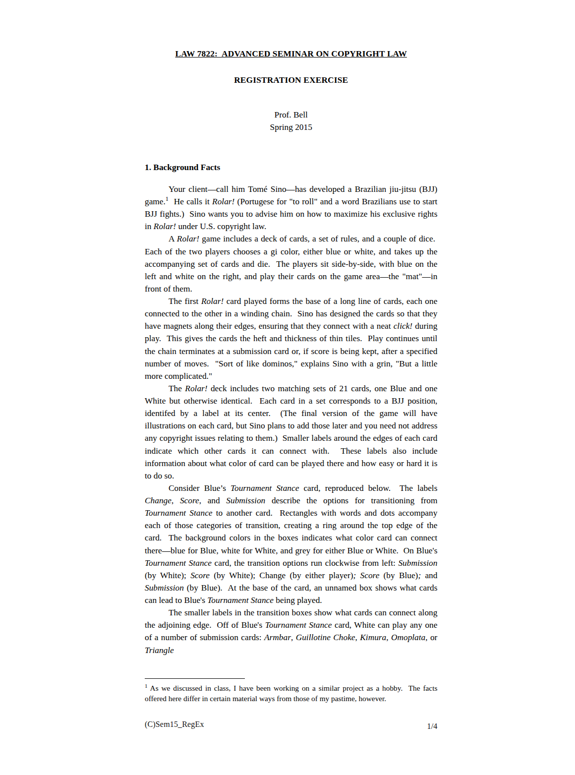LAW 7822: ADVANCED SEMINAR ON COPYRIGHT LAW
REGISTRATION EXERCISE
Prof. Bell
Spring 2015
1. Background Facts
Your client—call him Tomé Sino—has developed a Brazilian jiu-jitsu (BJJ) game.1 He calls it Rolar! (Portugese for "to roll" and a word Brazilians use to start BJJ fights.) Sino wants you to advise him on how to maximize his exclusive rights in Rolar! under U.S. copyright law.
A Rolar! game includes a deck of cards, a set of rules, and a couple of dice. Each of the two players chooses a gi color, either blue or white, and takes up the accompanying set of cards and die. The players sit side-by-side, with blue on the left and white on the right, and play their cards on the game area—the "mat"—in front of them.
The first Rolar! card played forms the base of a long line of cards, each one connected to the other in a winding chain. Sino has designed the cards so that they have magnets along their edges, ensuring that they connect with a neat click! during play. This gives the cards the heft and thickness of thin tiles. Play continues until the chain terminates at a submission card or, if score is being kept, after a specified number of moves. "Sort of like dominos," explains Sino with a grin, "But a little more complicated."
The Rolar! deck includes two matching sets of 21 cards, one Blue and one White but otherwise identical. Each card in a set corresponds to a BJJ position, identifed by a label at its center. (The final version of the game will have illustrations on each card, but Sino plans to add those later and you need not address any copyright issues relating to them.) Smaller labels around the edges of each card indicate which other cards it can connect with. These labels also include information about what color of card can be played there and how easy or hard it is to do so.
Consider Blue’s Tournament Stance card, reproduced below. The labels Change, Score, and Submission describe the options for transitioning from Tournament Stance to another card. Rectangles with words and dots accompany each of those categories of transition, creating a ring around the top edge of the card. The background colors in the boxes indicates what color card can connect there—blue for Blue, white for White, and grey for either Blue or White. On Blue's Tournament Stance card, the transition options run clockwise from left: Submission (by White); Score (by White); Change (by either player); Score (by Blue); and Submission (by Blue). At the base of the card, an unnamed box shows what cards can lead to Blue's Tournament Stance being played.
The smaller labels in the transition boxes show what cards can connect along the adjoining edge. Off of Blue's Tournament Stance card, White can play any one of a number of submission cards: Armbar, Guillotine Choke, Kimura, Omoplata, or Triangle
1 As we discussed in class, I have been working on a similar project as a hobby. The facts offered here differ in certain material ways from those of my pastime, however.
(C)Sem15_RegEx
1/4